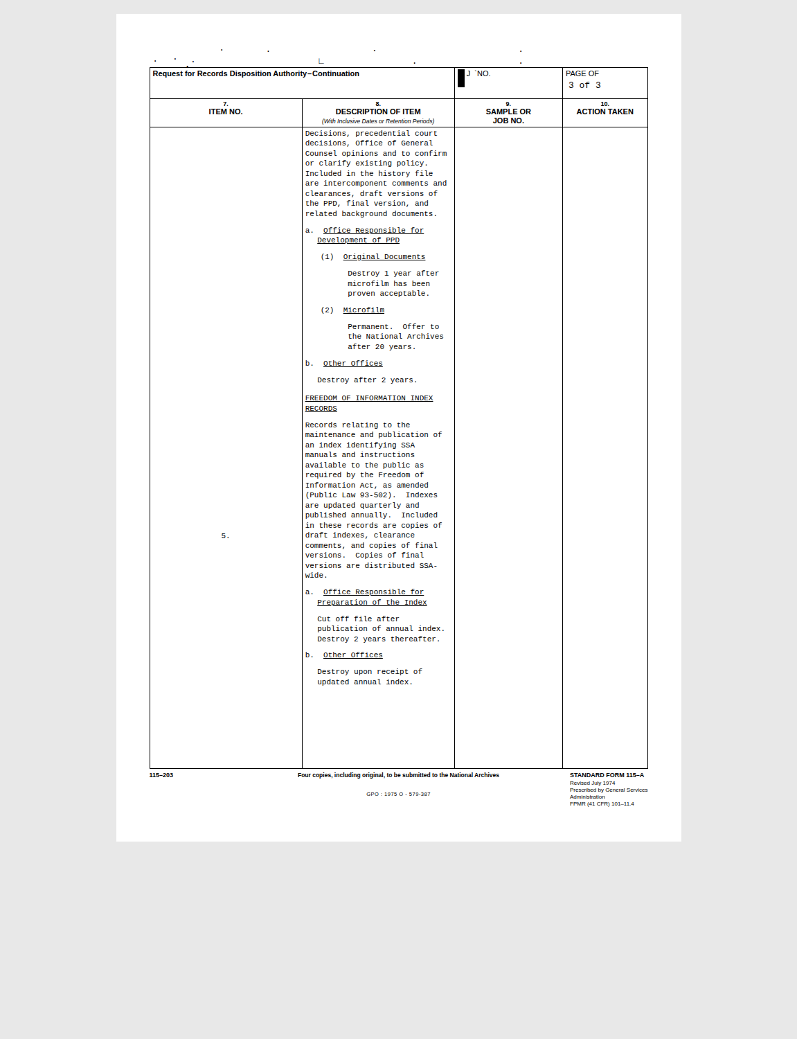. . . . . . . ∟ . . •
| Request for Records Disposition Authority – Continuation | J `NO. | PAGE OF 3 of 3 |
| 7. ITEM NO. | 8. DESCRIPTION OF ITEM (With Inclusive Dates or Retention Periods) | 9. SAMPLE OR JOB NO. | 10. ACTION TAKEN |
| 5. | Decisions, precedential court decisions, Office of General Counsel opinions and to confirm or clarify existing policy. Included in the history file are intercomponent comments and clearances, draft versions of the PPD, final version, and related background documents. a. Office Responsible for Development of PPD (1) Original Documents Destroy 1 year after microfilm has been proven acceptable. (2) Microfilm Permanent. Offer to the National Archives after 20 years. b. Other Offices Destroy after 2 years. FREEDOM OF INFORMATION INDEX RECORDS Records relating to the maintenance and publication of an index identifying SSA manuals and instructions available to the public as required by the Freedom of Information Act, as amended (Public Law 93-502). Indexes are updated quarterly and published annually. Included in these records are copies of draft indexes, clearance comments, and copies of final versions. Copies of final versions are distributed SSA-wide. a. Office Responsible for Preparation of the Index Cut off file after publication of annual index. Destroy 2 years thereafter. b. Other Offices Destroy upon receipt of updated annual index. | | |
115–203
Four copies, including original, to be submitted to the National Archives
STANDARD FORM 115–A
Revised July 1974
Prescribed by General Services
Administration
FPMR (41 CFR) 101–11.4
GPO : 1975 O - 579-387